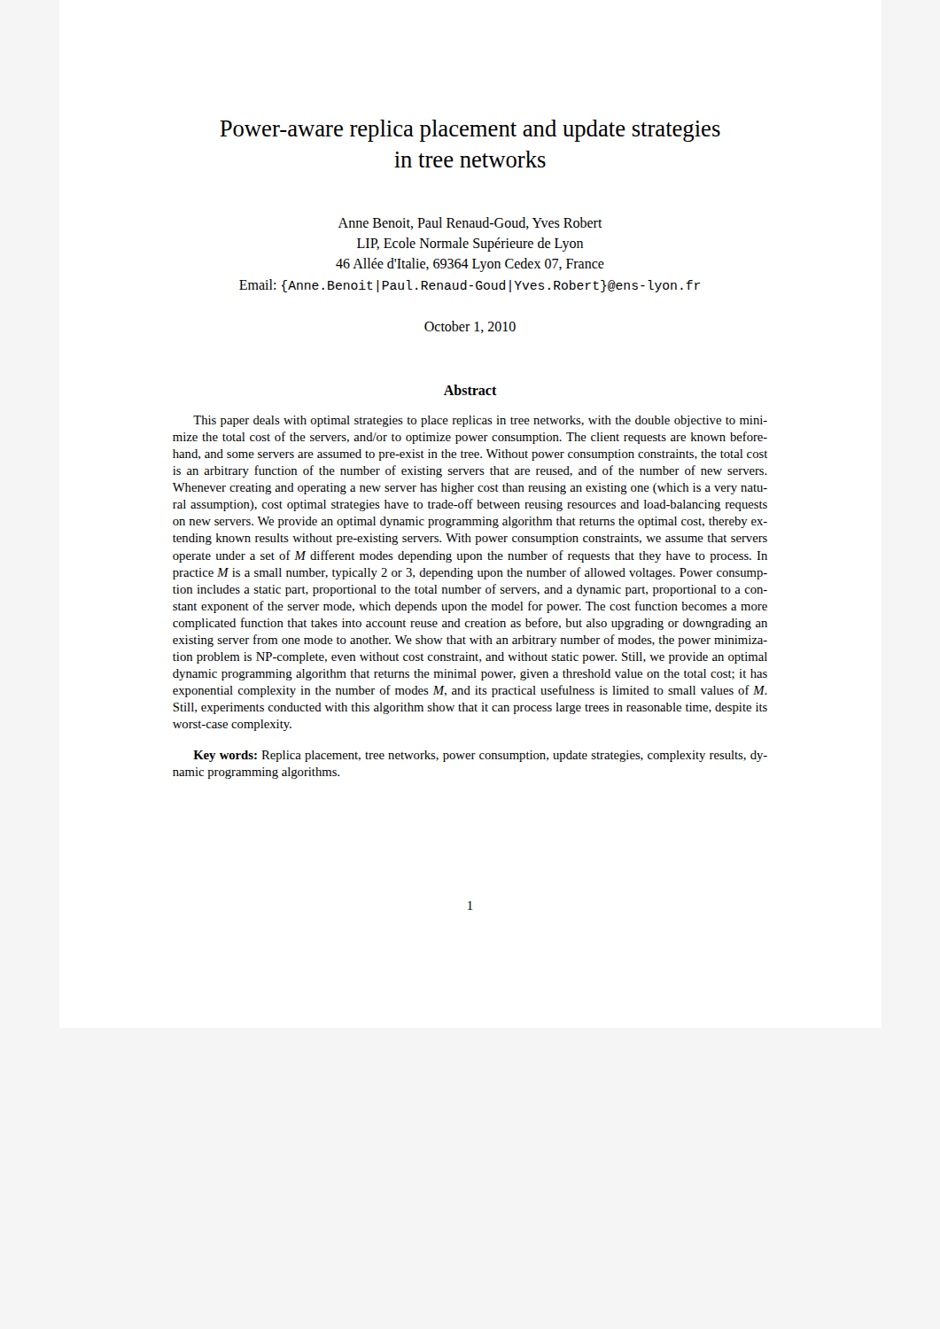Power-aware replica placement and update strategies
in tree networks
Anne Benoit, Paul Renaud-Goud, Yves Robert
LIP, Ecole Normale Supérieure de Lyon
46 Allée d'Italie, 69364 Lyon Cedex 07, France
Email: {Anne.Benoit|Paul.Renaud-Goud|Yves.Robert}@ens-lyon.fr
October 1, 2010
Abstract
This paper deals with optimal strategies to place replicas in tree networks, with the double objective to minimize the total cost of the servers, and/or to optimize power consumption. The client requests are known beforehand, and some servers are assumed to pre-exist in the tree. Without power consumption constraints, the total cost is an arbitrary function of the number of existing servers that are reused, and of the number of new servers. Whenever creating and operating a new server has higher cost than reusing an existing one (which is a very natural assumption), cost optimal strategies have to trade-off between reusing resources and load-balancing requests on new servers. We provide an optimal dynamic programming algorithm that returns the optimal cost, thereby extending known results without pre-existing servers. With power consumption constraints, we assume that servers operate under a set of M different modes depending upon the number of requests that they have to process. In practice M is a small number, typically 2 or 3, depending upon the number of allowed voltages. Power consumption includes a static part, proportional to the total number of servers, and a dynamic part, proportional to a constant exponent of the server mode, which depends upon the model for power. The cost function becomes a more complicated function that takes into account reuse and creation as before, but also upgrading or downgrading an existing server from one mode to another. We show that with an arbitrary number of modes, the power minimization problem is NP-complete, even without cost constraint, and without static power. Still, we provide an optimal dynamic programming algorithm that returns the minimal power, given a threshold value on the total cost; it has exponential complexity in the number of modes M, and its practical usefulness is limited to small values of M. Still, experiments conducted with this algorithm show that it can process large trees in reasonable time, despite its worst-case complexity.
Key words: Replica placement, tree networks, power consumption, update strategies, complexity results, dynamic programming algorithms.
1